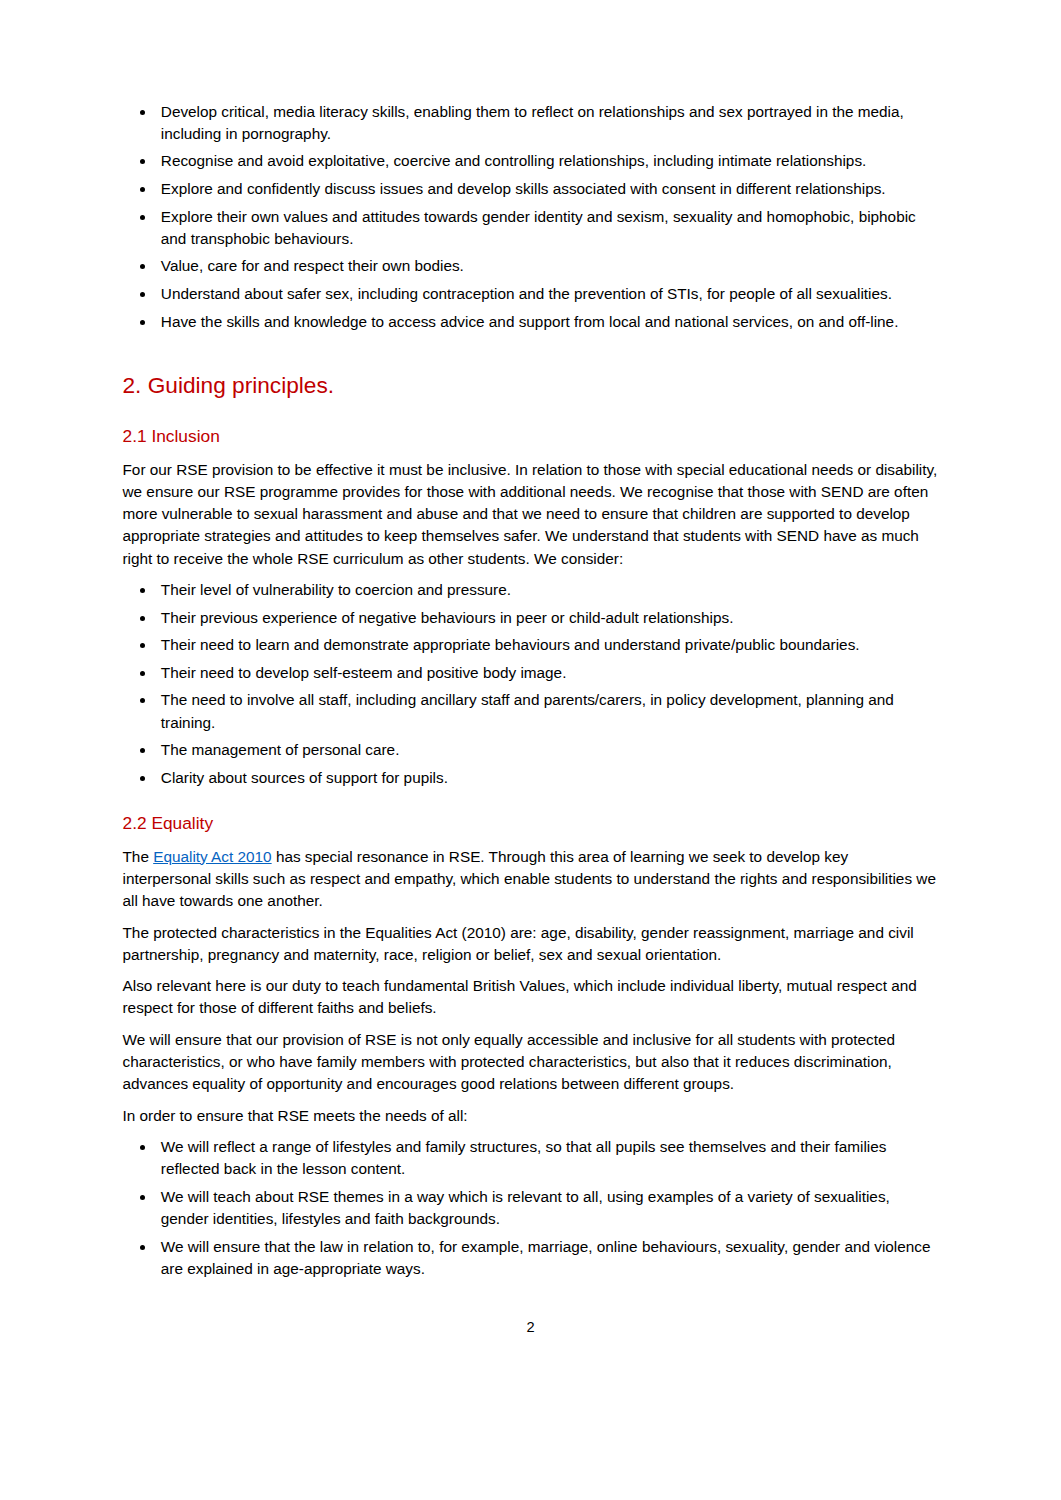Develop critical, media literacy skills, enabling them to reflect on relationships and sex portrayed in the media, including in pornography.
Recognise and avoid exploitative, coercive and controlling relationships, including intimate relationships.
Explore and confidently discuss issues and develop skills associated with consent in different relationships.
Explore their own values and attitudes towards gender identity and sexism, sexuality and homophobic, biphobic and transphobic behaviours.
Value, care for and respect their own bodies.
Understand about safer sex, including contraception and the prevention of STIs, for people of all sexualities.
Have the skills and knowledge to access advice and support from local and national services, on and off-line.
2. Guiding principles.
2.1 Inclusion
For our RSE provision to be effective it must be inclusive. In relation to those with special educational needs or disability, we ensure our RSE programme provides for those with additional needs. We recognise that those with SEND are often more vulnerable to sexual harassment and abuse and that we need to ensure that children are supported to develop appropriate strategies and attitudes to keep themselves safer. We understand that students with SEND have as much right to receive the whole RSE curriculum as other students. We consider:
Their level of vulnerability to coercion and pressure.
Their previous experience of negative behaviours in peer or child-adult relationships.
Their need to learn and demonstrate appropriate behaviours and understand private/public boundaries.
Their need to develop self-esteem and positive body image.
The need to involve all staff, including ancillary staff and parents/carers, in policy development, planning and training.
The management of personal care.
Clarity about sources of support for pupils.
2.2 Equality
The Equality Act 2010 has special resonance in RSE. Through this area of learning we seek to develop key interpersonal skills such as respect and empathy, which enable students to understand the rights and responsibilities we all have towards one another.
The protected characteristics in the Equalities Act (2010) are: age, disability, gender reassignment, marriage and civil partnership, pregnancy and maternity, race, religion or belief, sex and sexual orientation.
Also relevant here is our duty to teach fundamental British Values, which include individual liberty, mutual respect and respect for those of different faiths and beliefs.
We will ensure that our provision of RSE is not only equally accessible and inclusive for all students with protected characteristics, or who have family members with protected characteristics, but also that it reduces discrimination, advances equality of opportunity and encourages good relations between different groups.
In order to ensure that RSE meets the needs of all:
We will reflect a range of lifestyles and family structures, so that all pupils see themselves and their families reflected back in the lesson content.
We will teach about RSE themes in a way which is relevant to all, using examples of a variety of sexualities, gender identities, lifestyles and faith backgrounds.
We will ensure that the law in relation to, for example, marriage, online behaviours, sexuality, gender and violence are explained in age-appropriate ways.
2